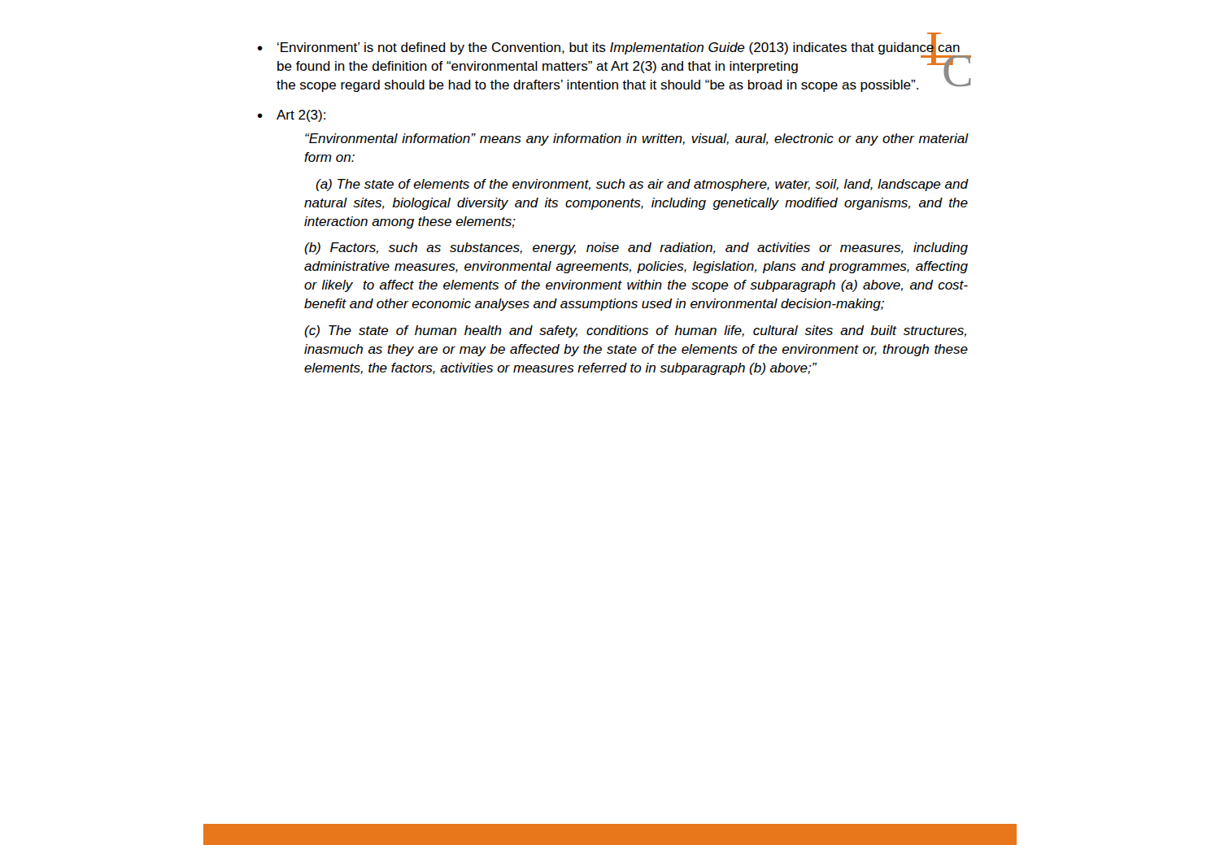L C
‘Environment’ is not defined by the Convention, but its Implementation Guide (2013) indicates that guidance can be found in the definition of “environmental matters” at Art 2(3) and that in interpreting
the scope regard should be had to the drafters’ intention that it should “be as broad in scope as possible”.
Art 2(3):
“Environmental information” means any information in written, visual, aural, electronic or any other material form on:
(a) The state of elements of the environment, such as air and atmosphere, water, soil, land, landscape and natural sites, biological diversity and its components, including genetically modified organisms, and the interaction among these elements;
(b) Factors, such as substances, energy, noise and radiation, and activities or measures, including administrative measures, environmental agreements, policies, legislation, plans and programmes, affecting or likely to affect the elements of the environment within the scope of subparagraph (a) above, and cost-benefit and other economic analyses and assumptions used in environmental decision-making;
(c) The state of human health and safety, conditions of human life, cultural sites and built structures, inasmuch as they are or may be affected by the state of the elements of the environment or, through these elements, the factors, activities or measures referred to in subparagraph (b) above;”